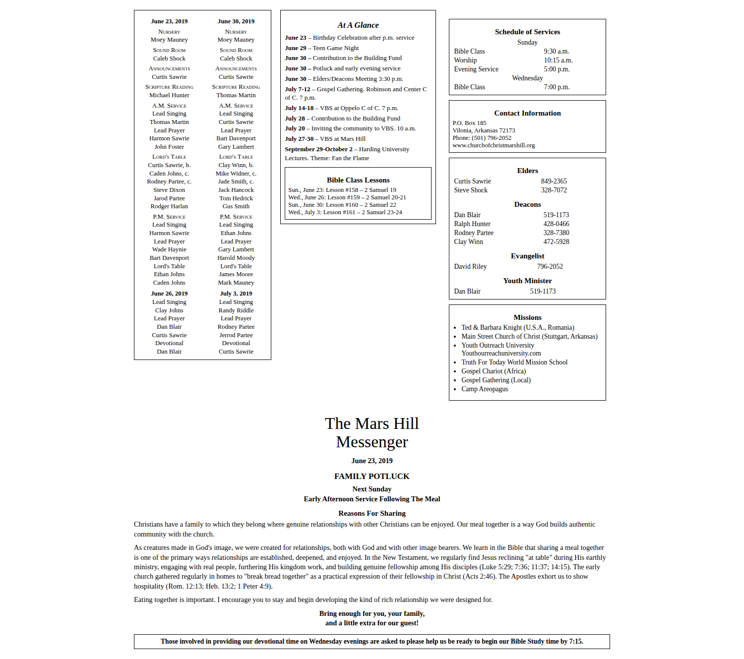June 23, 2019
Nursery
Moey Mauney
Sound Room
Caleb Shock
Announcements
Curtis Sawrie
Scripture Reading
Michael Hunter
A.M. Service
Lead Singing
Thomas Martin
Lead Prayer
Harmon Sawrie
John Foster
Lord's Table
Curtis Sawrie, b.
Caden Johns, c.
Rodney Partee, c.
Steve Dixon
Jarod Partee
Rodger Harlan
P.M. Service
Lead Singing
Harmon Sawrie
Lead Prayer
Wade Haynie
Bart Davenport
Lord's Table
Ethan Johns
Caden Johns
June 26, 2019
Lead Singing
Clay Johns
Lead Prayer
Dan Blair
Curtis Sawrie
Devotional
Dan Blair
June 30, 2019
Nursery
Moey Mauney
Sound Room
Caleb Shock
Announcements
Curtis Sawrie
Scripture Reading
Thomas Martin
A.M. Service
Lead Singing
Curtis Sawrie
Lead Prayer
Bart Davenport
Gary Lambert
Lord's Table
Clay Winn, b.
Mike Widner, c.
Jade Smith, c.
Jack Hancock
Tom Hedrick
Gus Smith
P.M. Service
Lead Singing
Ethan Johns
Lead Prayer
Gary Lambert
Harold Moody
Lord's Table
James Moore
Mark Mauney
July 3, 2019
Lead Singing
Randy Riddle
Lead Prayer
Rodney Partee
Jerrod Partee
Devotional
Curtis Sawrie
At A Glance
June 23 – Birthday Celebration after p.m. service
June 29 – Teen Game Night
June 30 – Contribution to the Building Fund
June 30 – Potluck and early evening service
June 30 – Elders/Deacons Meeting 3:30 p.m.
July 7-12 – Gospel Gathering. Robinson and Center C of C. 7 p.m.
July 14-18 – VBS at Oppelo C of C. 7 p.m.
July 28 – Contribution to the Building Fund
July 20 – Inviting the community to VBS. 10 a.m.
July 27-30 – VBS at Mars Hill
September 29-October 2 – Harding University Lectures. Theme: Fan the Flame
Bible Class Lessons
Sun., June 23: Lesson #158 – 2 Samuel 19
Wed., June 26: Lesson #159 – 2 Samuel 20-21
Sun., June 30: Lesson #160 – 2 Samuel 22
Wed., July 3: Lesson #161 – 2 Samuel 23-24
Schedule of Services
| Sunday |
| Bible Class | 9:30 a.m. |
| Worship | 10:15 a.m. |
| Evening Service | 5:00 p.m. |
| Wednesday |
| Bible Class | 7:00 p.m. |
Contact Information
P.O. Box 185
Vilonia, Arkansas 72173
Phone: (501) 796-2052
www.churchofchristmarshill.org
Elders
| Curtis Sawrie | 849-2365 |
| Steve Shock | 328-7072 |
Deacons
| Dan Blair | 519-1173 |
| Ralph Hunter | 428-0466 |
| Rodney Partee | 328-7380 |
| Clay Winn | 472-5928 |
Evangelist
| David Riley | 796-2052 |
Youth Minister
| Dan Blair | 519-1173 |
Missions
Ted & Barbara Knight (U.S.A., Romania)
Main Street Church of Christ (Stuttgart, Arkansas)
Youth Outreach University Youthourreachuniversity.com
Truth For Today World Mission School
Gospel Chariot (Africa)
Gospel Gathering (Local)
Camp Areopagus
The Mars Hill
Messenger
June 23, 2019
FAMILY POTLUCK
Next Sunday
Early Afternoon Service Following The Meal
Reasons For Sharing
Christians have a family to which they belong where genuine relationships with other Christians can be enjoyed. Our meal together is a way God builds authentic community with the church.
As creatures made in God's image, we were created for relationships, both with God and with other image bearers. We learn in the Bible that sharing a meal together is one of the primary ways relationships are established, deepened, and enjoyed. In the New Testament, we regularly find Jesus reclining "at table" during His earthly ministry, engaging with real people, furthering His kingdom work, and building genuine fellowship among His disciples (Luke 5:29; 7:36; 11:37; 14:15). The early church gathered regularly in homes to "break bread together" as a practical expression of their fellowship in Christ (Acts 2:46). The Apostles exhort us to show hospitality (Rom. 12:13; Heb. 13:2; 1 Peter 4:9).
Eating together is important. I encourage you to stay and begin developing the kind of rich relationship we were designed for.
Bring enough for you, your family,
and a little extra for our guest!
Those involved in providing our devotional time on Wednesday evenings are asked to please help us be ready to begin our Bible Study time by 7:15.